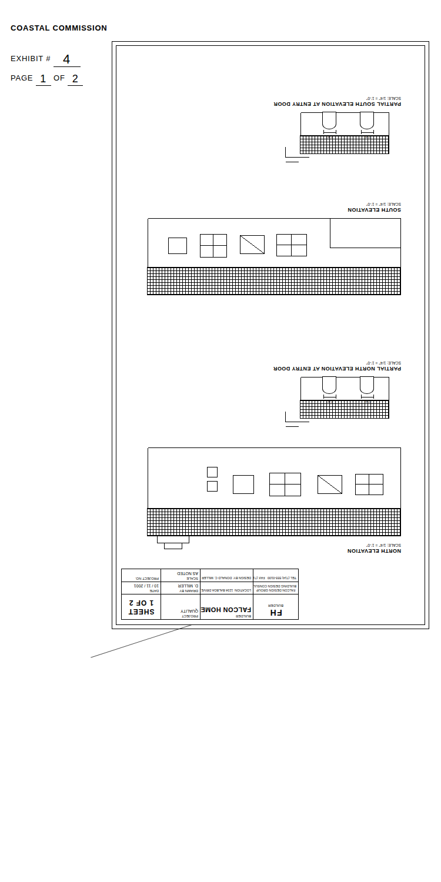COASTAL COMMISSION
EXHIBIT # 4
PAGE 1 OF 2
FH
BUILDER
BUILDER
FALCON HOMES
PROJECT
QUALITY
SHEET
1 OF 2
FALCON DESIGN GROUP
BUILDING DESIGN CONSULTANTS
LOCATION: 1234 BALBOA DRIVE, NEWPORT BEACH, CA 92660
DRAWN BY
D. MILLER
DATE
10 / 11 / 2001
TEL (714) 555-0100 FAX (714) 555-0199
DESIGN BY: DONALD C. MILLER
SCALE
AS NOTED
PROJECT NO.
NORTH ELEVATION SCALE: 1/4" = 1'-0"
PARTIAL NORTH ELEVATION AT ENTRY DOOR SCALE: 1/4" = 1'-0"
2'-6"
2'-6"
SOUTH ELEVATION SCALE: 1/4" = 1'-0"
PARTIAL SOUTH ELEVATION AT ENTRY DOOR SCALE: 1/4" = 1'-0"
2'-6"
2'-6"